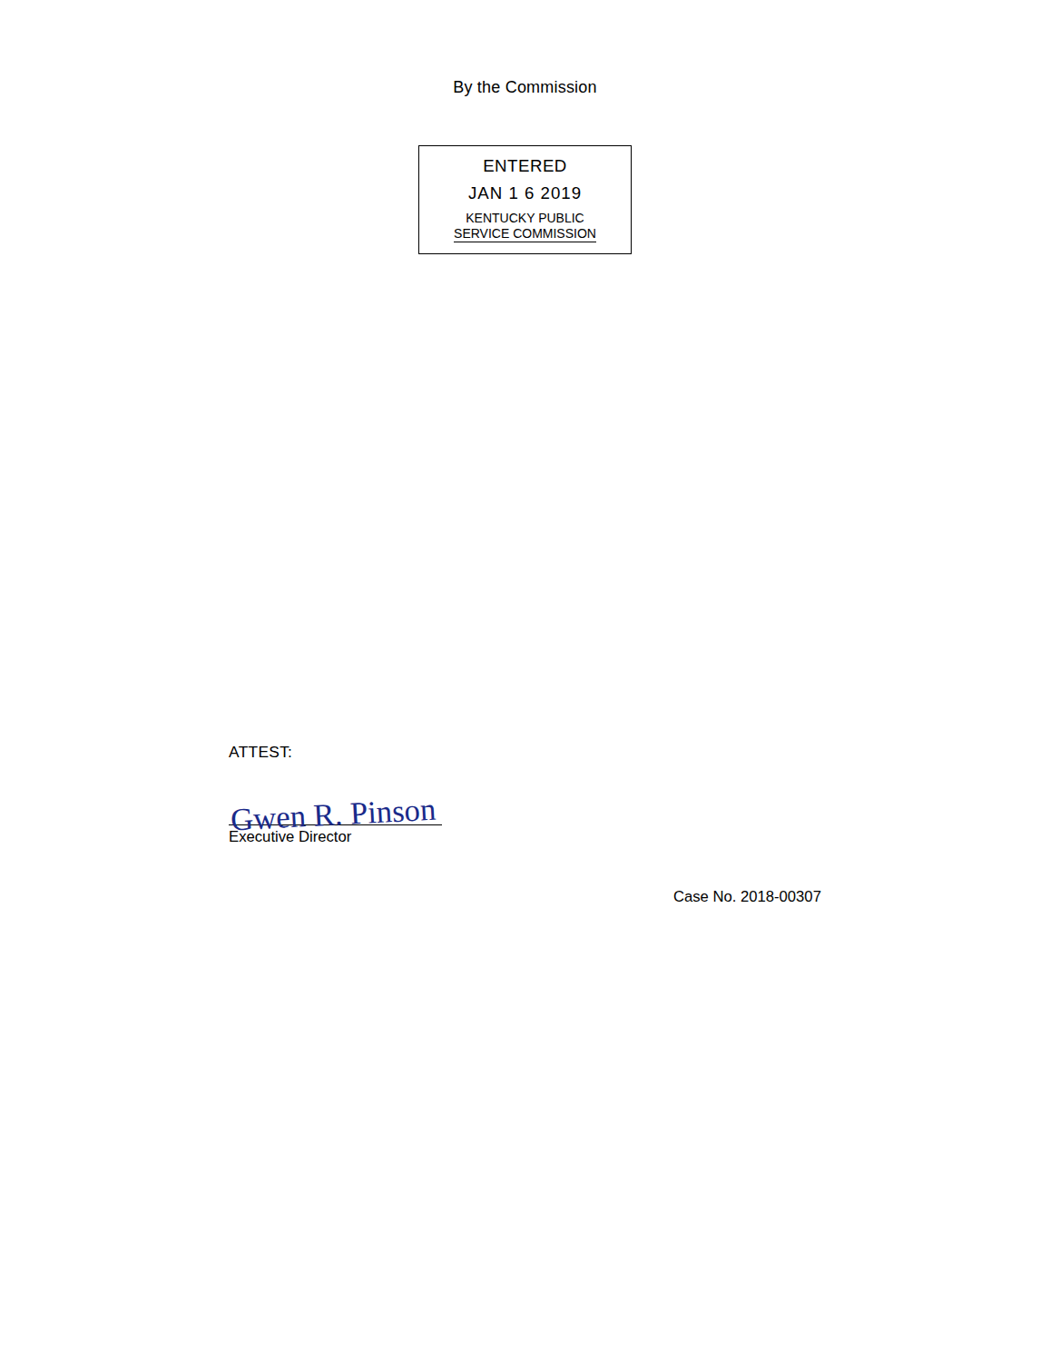By the Commission
ENTERED
JAN 1 6 2019
KENTUCKY PUBLIC
SERVICE COMMISSION
ATTEST:
Gwen R. Pinson
Executive Director
Case No. 2018-00307